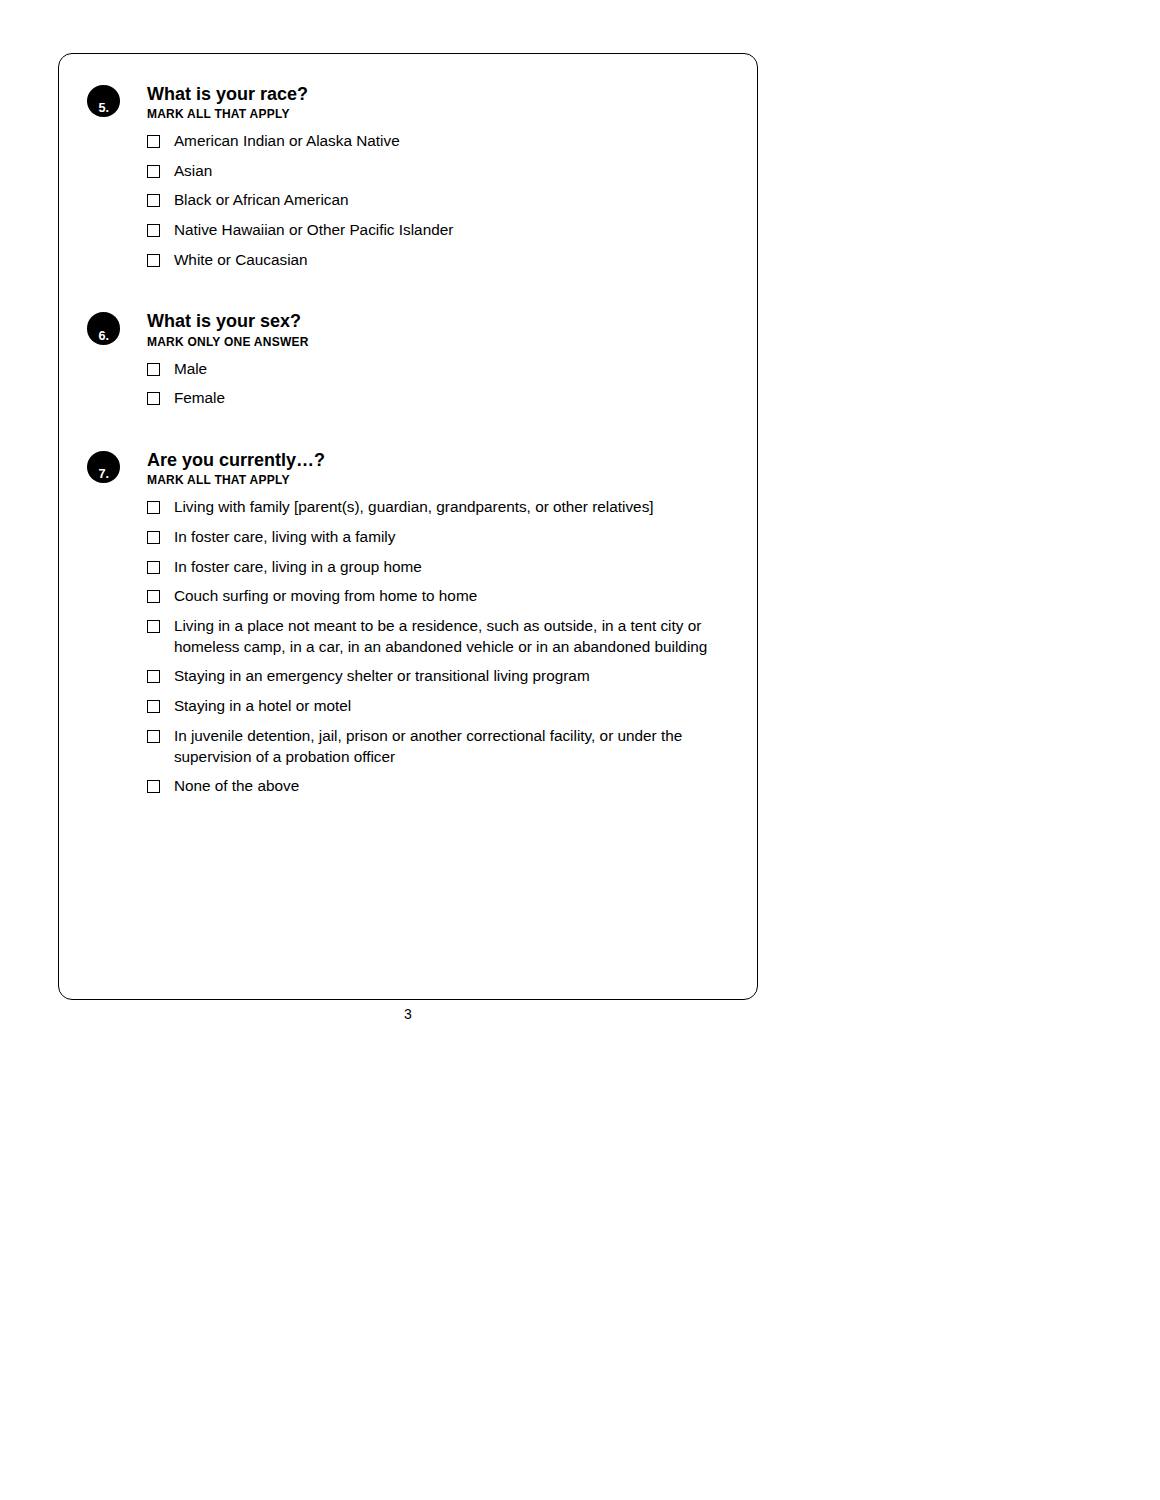5.
What is your race?
MARK ALL THAT APPLY
American Indian or Alaska Native
Asian
Black or African American
Native Hawaiian or Other Pacific Islander
White or Caucasian
6.
What is your sex?
MARK ONLY ONE ANSWER
Male
Female
7.
Are you currently…?
MARK ALL THAT APPLY
Living with family [parent(s), guardian, grandparents, or other relatives]
In foster care, living with a family
In foster care, living in a group home
Couch surfing or moving from home to home
Living in a place not meant to be a residence, such as outside, in a tent city or homeless camp, in a car, in an abandoned vehicle or in an abandoned building
Staying in an emergency shelter or transitional living program
Staying in a hotel or motel
In juvenile detention, jail, prison or another correctional facility, or under the supervision of a probation officer
None of the above
3